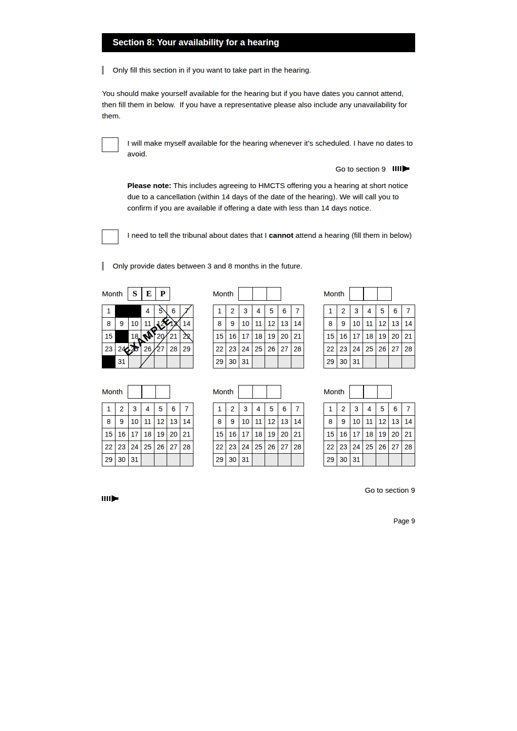Section 8: Your availability for a hearing
Only fill this section in if you want to take part in the hearing.
You should make yourself available for the hearing but if you have dates you cannot attend, then fill them in below. If you have a representative please also include any unavailability for them.
I will make myself available for the hearing whenever it’s scheduled. I have no dates to avoid.
Go to section 9
Please note: This includes agreeing to HMCTS offering you a hearing at short notice due to a cancellation (within 14 days of the date of the hearing). We will call you to confirm if you are available if offering a date with less than 14 days notice.
I need to tell the tribunal about dates that I cannot attend a hearing (fill them in below)
Only provide dates between 3 and 8 months in the future.
Month SEP
| 1 | 2 | 3 | 4 | 5 | 6 | 7 |
| 8 | 9 | 10 | 11 | 12 | 13 | 14 |
| 15 | 16 | 18 | 19 | 20 | 21 | 22 |
| 23 | 24 | 25 | 26 | 27 | 28 | 29 |
| 30 | 31 | | | | | |
EXAMPLE
Month
| 1 | 2 | 3 | 4 | 5 | 6 | 7 |
| 8 | 9 | 10 | 11 | 12 | 13 | 14 |
| 15 | 16 | 17 | 18 | 19 | 20 | 21 |
| 22 | 23 | 24 | 25 | 26 | 27 | 28 |
| 29 | 30 | 31 | | | | |
Month
| 1 | 2 | 3 | 4 | 5 | 6 | 7 |
| 8 | 9 | 10 | 11 | 12 | 13 | 14 |
| 15 | 16 | 17 | 18 | 19 | 20 | 21 |
| 22 | 23 | 24 | 25 | 26 | 27 | 28 |
| 29 | 30 | 31 | | | | |
Month
| 1 | 2 | 3 | 4 | 5 | 6 | 7 |
| 8 | 9 | 10 | 11 | 12 | 13 | 14 |
| 15 | 16 | 17 | 18 | 19 | 20 | 21 |
| 22 | 23 | 24 | 25 | 26 | 27 | 28 |
| 29 | 30 | 31 | | | | |
Month
| 1 | 2 | 3 | 4 | 5 | 6 | 7 |
| 8 | 9 | 10 | 11 | 12 | 13 | 14 |
| 15 | 16 | 17 | 18 | 19 | 20 | 21 |
| 22 | 23 | 24 | 25 | 26 | 27 | 28 |
| 29 | 30 | 31 | | | | |
Month
| 1 | 2 | 3 | 4 | 5 | 6 | 7 |
| 8 | 9 | 10 | 11 | 12 | 13 | 14 |
| 15 | 16 | 17 | 18 | 19 | 20 | 21 |
| 22 | 23 | 24 | 25 | 26 | 27 | 28 |
| 29 | 30 | 31 | | | | |
Go to section 9
Page 9